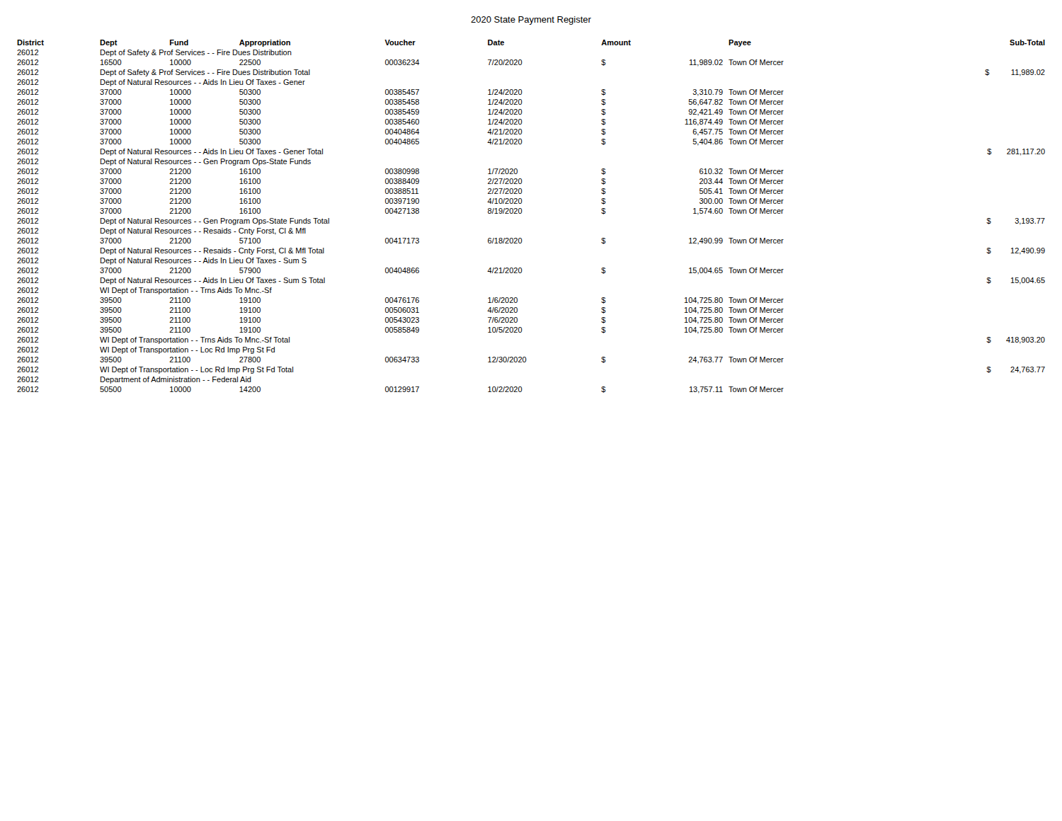2020 State Payment Register
| District | Dept | Fund | Appropriation | Voucher | Date | Amount | Payee | Sub-Total |
| --- | --- | --- | --- | --- | --- | --- | --- | --- |
| 26012 | Dept of Safety & Prof Services - - Fire Dues Distribution | |
| 26012 | 16500 | 10000 | 22500 | 00036234 | 7/20/2020 | $ | 11,989.02 | Town Of Mercer | |
| 26012 | Dept of Safety & Prof Services - - Fire Dues Distribution Total | $ 11,989.02 |
| 26012 | Dept of Natural Resources - - Aids In Lieu Of Taxes - Gener | |
| 26012 | 37000 | 10000 | 50300 | 00385457 | 1/24/2020 | $ | 3,310.79 | Town Of Mercer | |
| 26012 | 37000 | 10000 | 50300 | 00385458 | 1/24/2020 | $ | 56,647.82 | Town Of Mercer | |
| 26012 | 37000 | 10000 | 50300 | 00385459 | 1/24/2020 | $ | 92,421.49 | Town Of Mercer | |
| 26012 | 37000 | 10000 | 50300 | 00385460 | 1/24/2020 | $ | 116,874.49 | Town Of Mercer | |
| 26012 | 37000 | 10000 | 50300 | 00404864 | 4/21/2020 | $ | 6,457.75 | Town Of Mercer | |
| 26012 | 37000 | 10000 | 50300 | 00404865 | 4/21/2020 | $ | 5,404.86 | Town Of Mercer | |
| 26012 | Dept of Natural Resources - - Aids In Lieu Of Taxes - Gener Total | $ 281,117.20 |
| 26012 | Dept of Natural Resources - - Gen Program Ops-State Funds | |
| 26012 | 37000 | 21200 | 16100 | 00380998 | 1/7/2020 | $ | 610.32 | Town Of Mercer | |
| 26012 | 37000 | 21200 | 16100 | 00388409 | 2/27/2020 | $ | 203.44 | Town Of Mercer | |
| 26012 | 37000 | 21200 | 16100 | 00388511 | 2/27/2020 | $ | 505.41 | Town Of Mercer | |
| 26012 | 37000 | 21200 | 16100 | 00397190 | 4/10/2020 | $ | 300.00 | Town Of Mercer | |
| 26012 | 37000 | 21200 | 16100 | 00427138 | 8/19/2020 | $ | 1,574.60 | Town Of Mercer | |
| 26012 | Dept of Natural Resources - - Gen Program Ops-State Funds Total | $ 3,193.77 |
| 26012 | Dept of Natural Resources - - Resaids - Cnty Forst, Cl & Mfl | |
| 26012 | 37000 | 21200 | 57100 | 00417173 | 6/18/2020 | $ | 12,490.99 | Town Of Mercer | |
| 26012 | Dept of Natural Resources - - Resaids - Cnty Forst, Cl & Mfl Total | $ 12,490.99 |
| 26012 | Dept of Natural Resources - - Aids In Lieu Of Taxes - Sum S | |
| 26012 | 37000 | 21200 | 57900 | 00404866 | 4/21/2020 | $ | 15,004.65 | Town Of Mercer | |
| 26012 | Dept of Natural Resources - - Aids In Lieu Of Taxes - Sum S Total | $ 15,004.65 |
| 26012 | WI Dept of Transportation - - Trns Aids To Mnc.-Sf | |
| 26012 | 39500 | 21100 | 19100 | 00476176 | 1/6/2020 | $ | 104,725.80 | Town Of Mercer | |
| 26012 | 39500 | 21100 | 19100 | 00506031 | 4/6/2020 | $ | 104,725.80 | Town Of Mercer | |
| 26012 | 39500 | 21100 | 19100 | 00543023 | 7/6/2020 | $ | 104,725.80 | Town Of Mercer | |
| 26012 | 39500 | 21100 | 19100 | 00585849 | 10/5/2020 | $ | 104,725.80 | Town Of Mercer | |
| 26012 | WI Dept of Transportation - - Trns Aids To Mnc.-Sf Total | $ 418,903.20 |
| 26012 | WI Dept of Transportation - - Loc Rd Imp Prg St Fd | |
| 26012 | 39500 | 21100 | 27800 | 00634733 | 12/30/2020 | $ | 24,763.77 | Town Of Mercer | |
| 26012 | WI Dept of Transportation - - Loc Rd Imp Prg St Fd Total | $ 24,763.77 |
| 26012 | Department of Administration - - Federal Aid | |
| 26012 | 50500 | 10000 | 14200 | 00129917 | 10/2/2020 | $ | 13,757.11 | Town Of Mercer | |